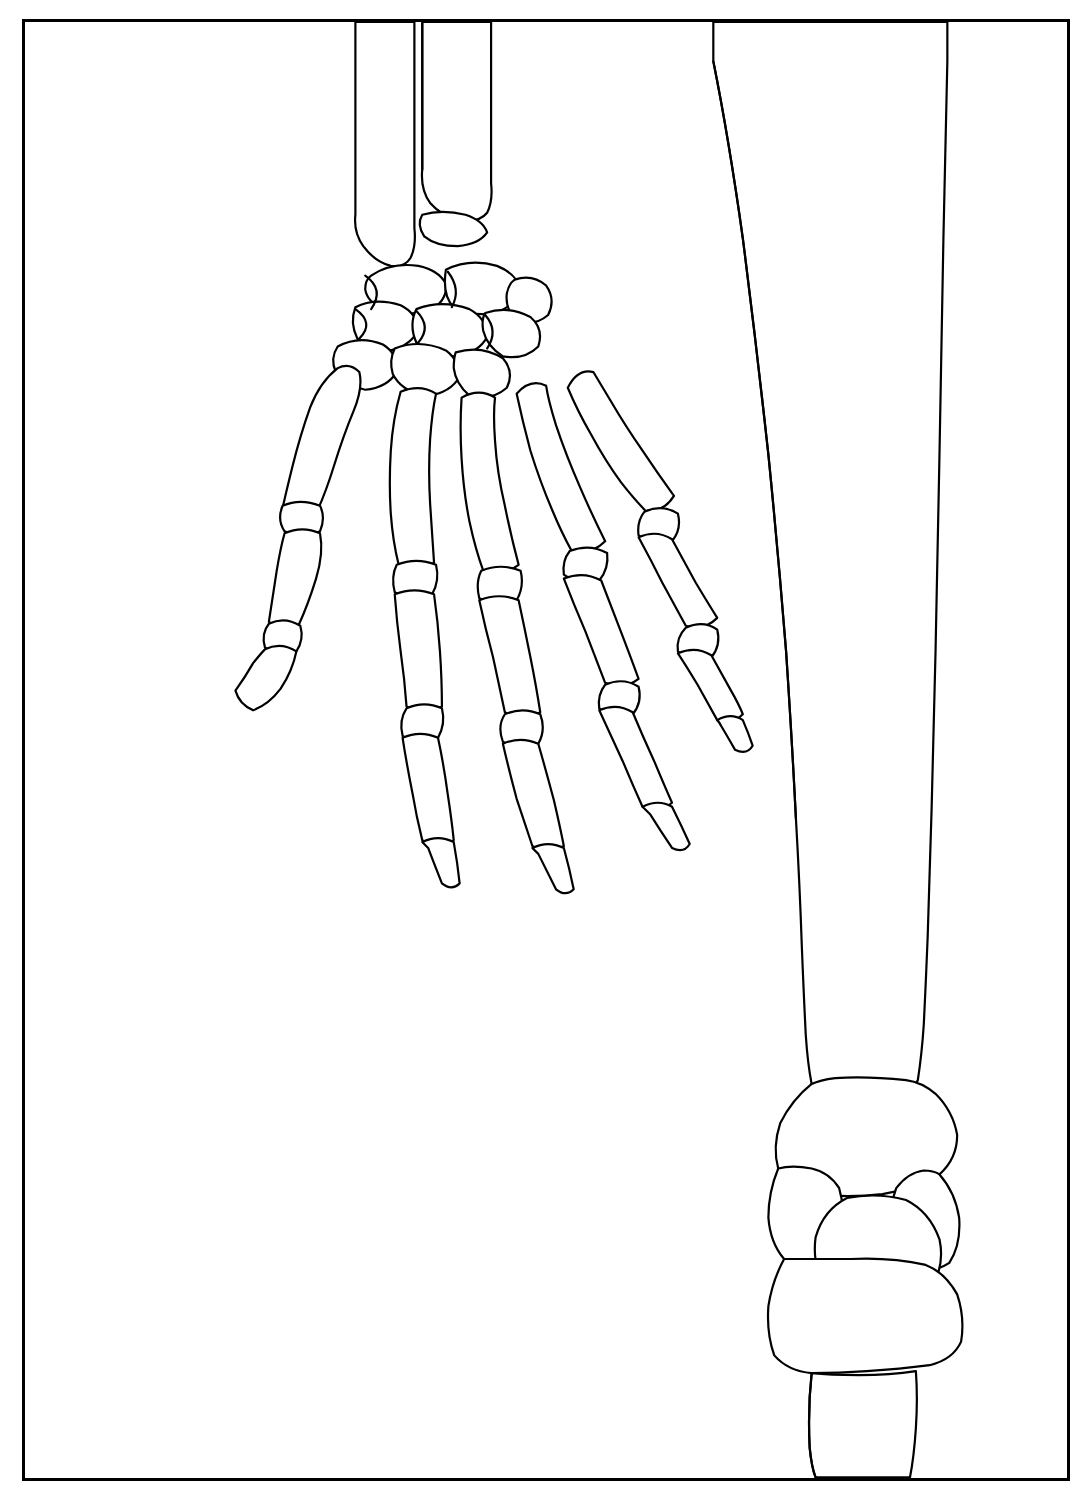Outline drawing of a skeletal hand and forearm beside a long leg bone ending at a knee joint A black-and-white line drawing. On the left, the lower ends of two forearm bones meet a wrist of small carpal bones, from which five fingers of jointed phalanges spread downward and outward. On the right, a long shaft of bone widens at the bottom into rounded condyles that meet a kneecap and the top of the lower leg bone.
Line drawing of a skeletal hand with forearm bones and a leg bone ending at the knee joint.